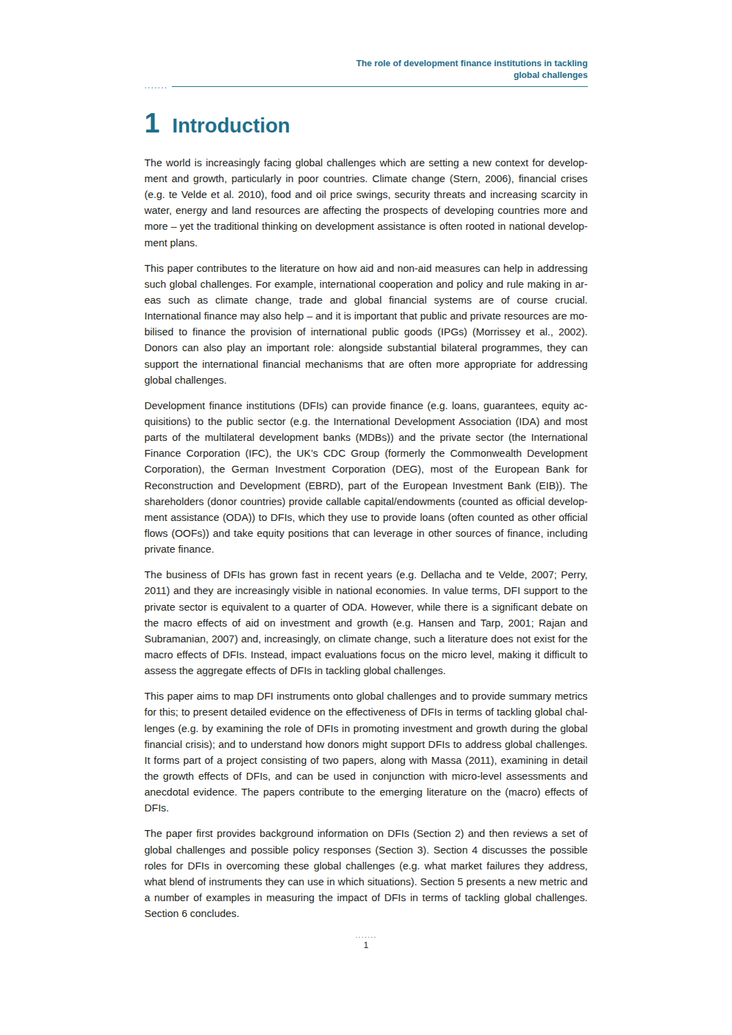The role of development finance institutions in tackling global challenges
.......
1 Introduction
The world is increasingly facing global challenges which are setting a new context for development and growth, particularly in poor countries. Climate change (Stern, 2006), financial crises (e.g. te Velde et al. 2010), food and oil price swings, security threats and increasing scarcity in water, energy and land resources are affecting the prospects of developing countries more and more – yet the traditional thinking on development assistance is often rooted in national development plans.
This paper contributes to the literature on how aid and non-aid measures can help in addressing such global challenges. For example, international cooperation and policy and rule making in areas such as climate change, trade and global financial systems are of course crucial. International finance may also help – and it is important that public and private resources are mobilised to finance the provision of international public goods (IPGs) (Morrissey et al., 2002). Donors can also play an important role: alongside substantial bilateral programmes, they can support the international financial mechanisms that are often more appropriate for addressing global challenges.
Development finance institutions (DFIs) can provide finance (e.g. loans, guarantees, equity acquisitions) to the public sector (e.g. the International Development Association (IDA) and most parts of the multilateral development banks (MDBs)) and the private sector (the International Finance Corporation (IFC), the UK’s CDC Group (formerly the Commonwealth Development Corporation), the German Investment Corporation (DEG), most of the European Bank for Reconstruction and Development (EBRD), part of the European Investment Bank (EIB)). The shareholders (donor countries) provide callable capital/endowments (counted as official development assistance (ODA)) to DFIs, which they use to provide loans (often counted as other official flows (OOFs)) and take equity positions that can leverage in other sources of finance, including private finance.
The business of DFIs has grown fast in recent years (e.g. Dellacha and te Velde, 2007; Perry, 2011) and they are increasingly visible in national economies. In value terms, DFI support to the private sector is equivalent to a quarter of ODA. However, while there is a significant debate on the macro effects of aid on investment and growth (e.g. Hansen and Tarp, 2001; Rajan and Subramanian, 2007) and, increasingly, on climate change, such a literature does not exist for the macro effects of DFIs. Instead, impact evaluations focus on the micro level, making it difficult to assess the aggregate effects of DFIs in tackling global challenges.
This paper aims to map DFI instruments onto global challenges and to provide summary metrics for this; to present detailed evidence on the effectiveness of DFIs in terms of tackling global challenges (e.g. by examining the role of DFIs in promoting investment and growth during the global financial crisis); and to understand how donors might support DFIs to address global challenges. It forms part of a project consisting of two papers, along with Massa (2011), examining in detail the growth effects of DFIs, and can be used in conjunction with micro-level assessments and anecdotal evidence. The papers contribute to the emerging literature on the (macro) effects of DFIs.
The paper first provides background information on DFIs (Section 2) and then reviews a set of global challenges and possible policy responses (Section 3). Section 4 discusses the possible roles for DFIs in overcoming these global challenges (e.g. what market failures they address, what blend of instruments they can use in which situations). Section 5 presents a new metric and a number of examples in measuring the impact of DFIs in terms of tackling global challenges. Section 6 concludes.
....... 1